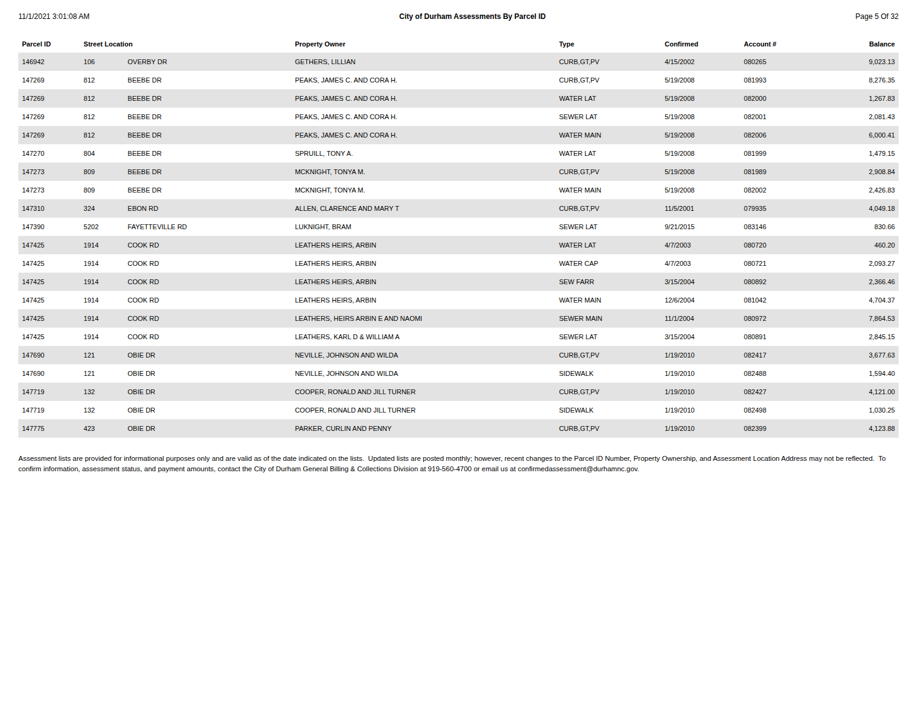11/1/2021 3:01:08 AM
City of Durham Assessments By Parcel ID
Page 5 Of 32
| Parcel ID | Street Location | Property Owner | Type | Confirmed | Account # | Balance |
| --- | --- | --- | --- | --- | --- | --- |
| 146942 | 106 | OVERBY DR | GETHERS, LILLIAN | CURB,GT,PV | 4/15/2002 | 080265 | 9,023.13 |
| 147269 | 812 | BEEBE DR | PEAKS, JAMES C. AND CORA H. | CURB,GT,PV | 5/19/2008 | 081993 | 8,276.35 |
| 147269 | 812 | BEEBE DR | PEAKS, JAMES C. AND CORA H. | WATER LAT | 5/19/2008 | 082000 | 1,267.83 |
| 147269 | 812 | BEEBE DR | PEAKS, JAMES C. AND CORA H. | SEWER LAT | 5/19/2008 | 082001 | 2,081.43 |
| 147269 | 812 | BEEBE DR | PEAKS, JAMES C. AND CORA H. | WATER MAIN | 5/19/2008 | 082006 | 6,000.41 |
| 147270 | 804 | BEEBE DR | SPRUILL, TONY A. | WATER LAT | 5/19/2008 | 081999 | 1,479.15 |
| 147273 | 809 | BEEBE DR | MCKNIGHT, TONYA M. | CURB,GT,PV | 5/19/2008 | 081989 | 2,908.84 |
| 147273 | 809 | BEEBE DR | MCKNIGHT, TONYA M. | WATER MAIN | 5/19/2008 | 082002 | 2,426.83 |
| 147310 | 324 | EBON RD | ALLEN, CLARENCE AND MARY T | CURB,GT,PV | 11/5/2001 | 079935 | 4,049.18 |
| 147390 | 5202 | FAYETTEVILLE RD | LUKNIGHT, BRAM | SEWER LAT | 9/21/2015 | 083146 | 830.66 |
| 147425 | 1914 | COOK RD | LEATHERS HEIRS, ARBIN | WATER LAT | 4/7/2003 | 080720 | 460.20 |
| 147425 | 1914 | COOK RD | LEATHERS HEIRS, ARBIN | WATER CAP | 4/7/2003 | 080721 | 2,093.27 |
| 147425 | 1914 | COOK RD | LEATHERS HEIRS, ARBIN | SEW FARR | 3/15/2004 | 080892 | 2,366.46 |
| 147425 | 1914 | COOK RD | LEATHERS HEIRS, ARBIN | WATER MAIN | 12/6/2004 | 081042 | 4,704.37 |
| 147425 | 1914 | COOK RD | LEATHERS, HEIRS ARBIN E AND NAOMI | SEWER MAIN | 11/1/2004 | 080972 | 7,864.53 |
| 147425 | 1914 | COOK RD | LEATHERS, KARL D & WILLIAM A | SEWER LAT | 3/15/2004 | 080891 | 2,845.15 |
| 147690 | 121 | OBIE DR | NEVILLE, JOHNSON AND WILDA | CURB,GT,PV | 1/19/2010 | 082417 | 3,677.63 |
| 147690 | 121 | OBIE DR | NEVILLE, JOHNSON AND WILDA | SIDEWALK | 1/19/2010 | 082488 | 1,594.40 |
| 147719 | 132 | OBIE DR | COOPER, RONALD AND JILL TURNER | CURB,GT,PV | 1/19/2010 | 082427 | 4,121.00 |
| 147719 | 132 | OBIE DR | COOPER, RONALD AND JILL TURNER | SIDEWALK | 1/19/2010 | 082498 | 1,030.25 |
| 147775 | 423 | OBIE DR | PARKER, CURLIN AND PENNY | CURB,GT,PV | 1/19/2010 | 082399 | 4,123.88 |
Assessment lists are provided for informational purposes only and are valid as of the date indicated on the lists. Updated lists are posted monthly; however, recent changes to the Parcel ID Number, Property Ownership, and Assessment Location Address may not be reflected. To confirm information, assessment status, and payment amounts, contact the City of Durham General Billing & Collections Division at 919-560-4700 or email us at confirmedassessment@durhamnc.gov.